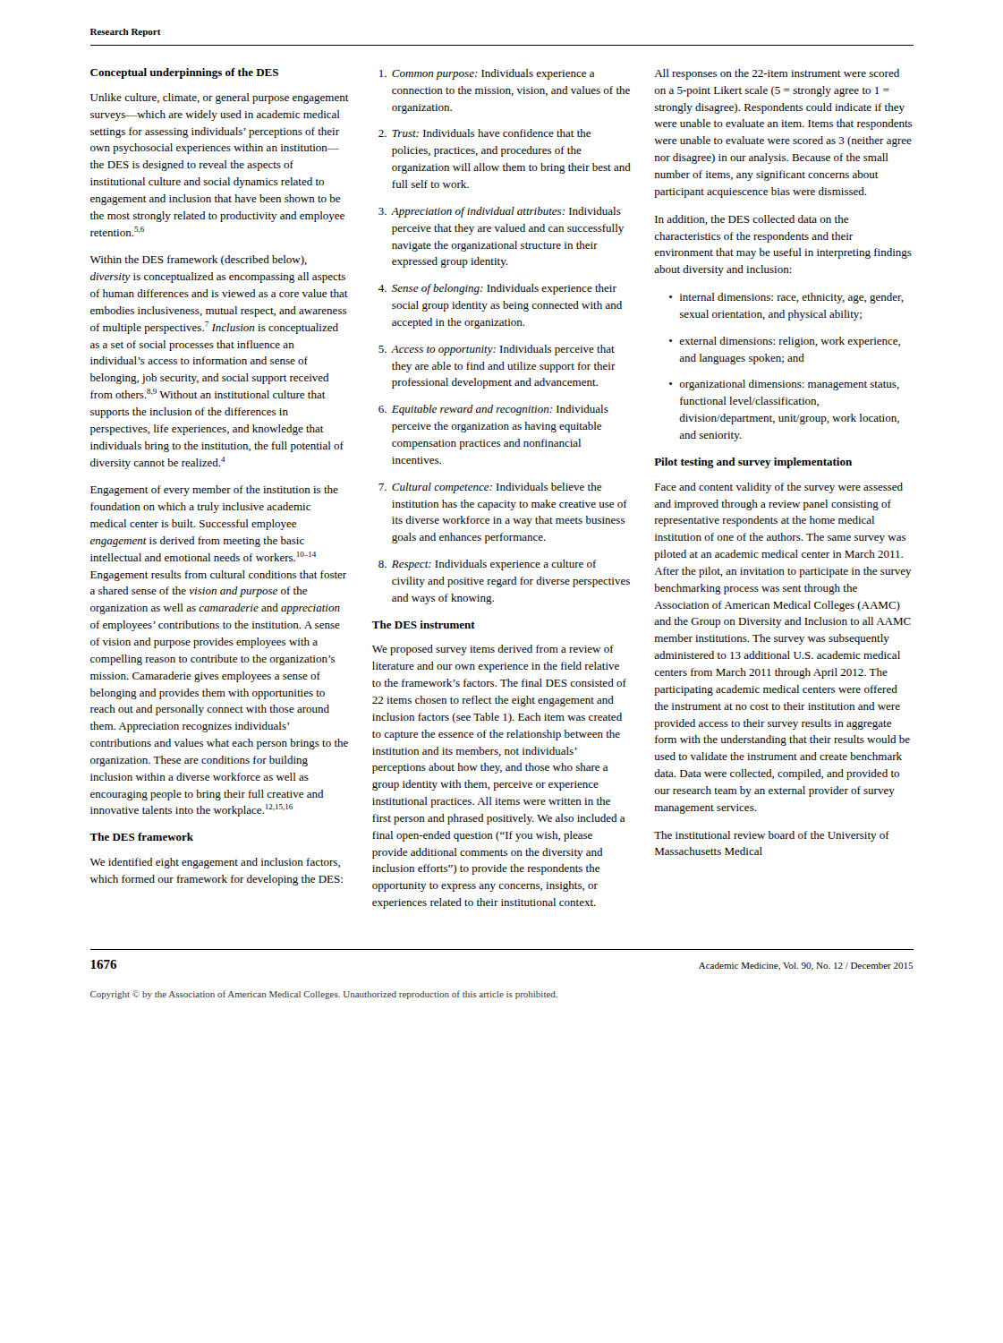Research Report
Conceptual underpinnings of the DES
Unlike culture, climate, or general purpose engagement surveys—which are widely used in academic medical settings for assessing individuals’ perceptions of their own psychosocial experiences within an institution—the DES is designed to reveal the aspects of institutional culture and social dynamics related to engagement and inclusion that have been shown to be the most strongly related to productivity and employee retention.5,6
Within the DES framework (described below), diversity is conceptualized as encompassing all aspects of human differences and is viewed as a core value that embodies inclusiveness, mutual respect, and awareness of multiple perspectives.7 Inclusion is conceptualized as a set of social processes that influence an individual’s access to information and sense of belonging, job security, and social support received from others.8,9 Without an institutional culture that supports the inclusion of the differences in perspectives, life experiences, and knowledge that individuals bring to the institution, the full potential of diversity cannot be realized.4
Engagement of every member of the institution is the foundation on which a truly inclusive academic medical center is built. Successful employee engagement is derived from meeting the basic intellectual and emotional needs of workers.10–14 Engagement results from cultural conditions that foster a shared sense of the vision and purpose of the organization as well as camaraderie and appreciation of employees’ contributions to the institution. A sense of vision and purpose provides employees with a compelling reason to contribute to the organization’s mission. Camaraderie gives employees a sense of belonging and provides them with opportunities to reach out and personally connect with those around them. Appreciation recognizes individuals’ contributions and values what each person brings to the organization. These are conditions for building inclusion within a diverse workforce as well as encouraging people to bring their full creative and innovative talents into the workplace.12,15,16
The DES framework
We identified eight engagement and inclusion factors, which formed our framework for developing the DES:
Common purpose: Individuals experience a connection to the mission, vision, and values of the organization.
Trust: Individuals have confidence that the policies, practices, and procedures of the organization will allow them to bring their best and full self to work.
Appreciation of individual attributes: Individuals perceive that they are valued and can successfully navigate the organizational structure in their expressed group identity.
Sense of belonging: Individuals experience their social group identity as being connected with and accepted in the organization.
Access to opportunity: Individuals perceive that they are able to find and utilize support for their professional development and advancement.
Equitable reward and recognition: Individuals perceive the organization as having equitable compensation practices and nonfinancial incentives.
Cultural competence: Individuals believe the institution has the capacity to make creative use of its diverse workforce in a way that meets business goals and enhances performance.
Respect: Individuals experience a culture of civility and positive regard for diverse perspectives and ways of knowing.
The DES instrument
We proposed survey items derived from a review of literature and our own experience in the field relative to the framework’s factors. The final DES consisted of 22 items chosen to reflect the eight engagement and inclusion factors (see Table 1). Each item was created to capture the essence of the relationship between the institution and its members, not individuals’ perceptions about how they, and those who share a group identity with them, perceive or experience institutional practices. All items were written in the first person and phrased positively. We also included a final open-ended question (“If you wish, please provide additional comments on the diversity and inclusion efforts”) to provide the respondents the opportunity to express any concerns, insights, or experiences related to their institutional context.
All responses on the 22-item instrument were scored on a 5-point Likert scale (5 = strongly agree to 1 = strongly disagree). Respondents could indicate if they were unable to evaluate an item. Items that respondents were unable to evaluate were scored as 3 (neither agree nor disagree) in our analysis. Because of the small number of items, any significant concerns about participant acquiescence bias were dismissed.
In addition, the DES collected data on the characteristics of the respondents and their environment that may be useful in interpreting findings about diversity and inclusion:
internal dimensions: race, ethnicity, age, gender, sexual orientation, and physical ability;
external dimensions: religion, work experience, and languages spoken; and
organizational dimensions: management status, functional level/classification, division/department, unit/group, work location, and seniority.
Pilot testing and survey implementation
Face and content validity of the survey were assessed and improved through a review panel consisting of representative respondents at the home medical institution of one of the authors. The same survey was piloted at an academic medical center in March 2011. After the pilot, an invitation to participate in the survey benchmarking process was sent through the Association of American Medical Colleges (AAMC) and the Group on Diversity and Inclusion to all AAMC member institutions. The survey was subsequently administered to 13 additional U.S. academic medical centers from March 2011 through April 2012. The participating academic medical centers were offered the instrument at no cost to their institution and were provided access to their survey results in aggregate form with the understanding that their results would be used to validate the instrument and create benchmark data. Data were collected, compiled, and provided to our research team by an external provider of survey management services.
The institutional review board of the University of Massachusetts Medical
1676 Academic Medicine, Vol. 90, No. 12 / December 2015
Copyright © by the Association of American Medical Colleges. Unauthorized reproduction of this article is prohibited.